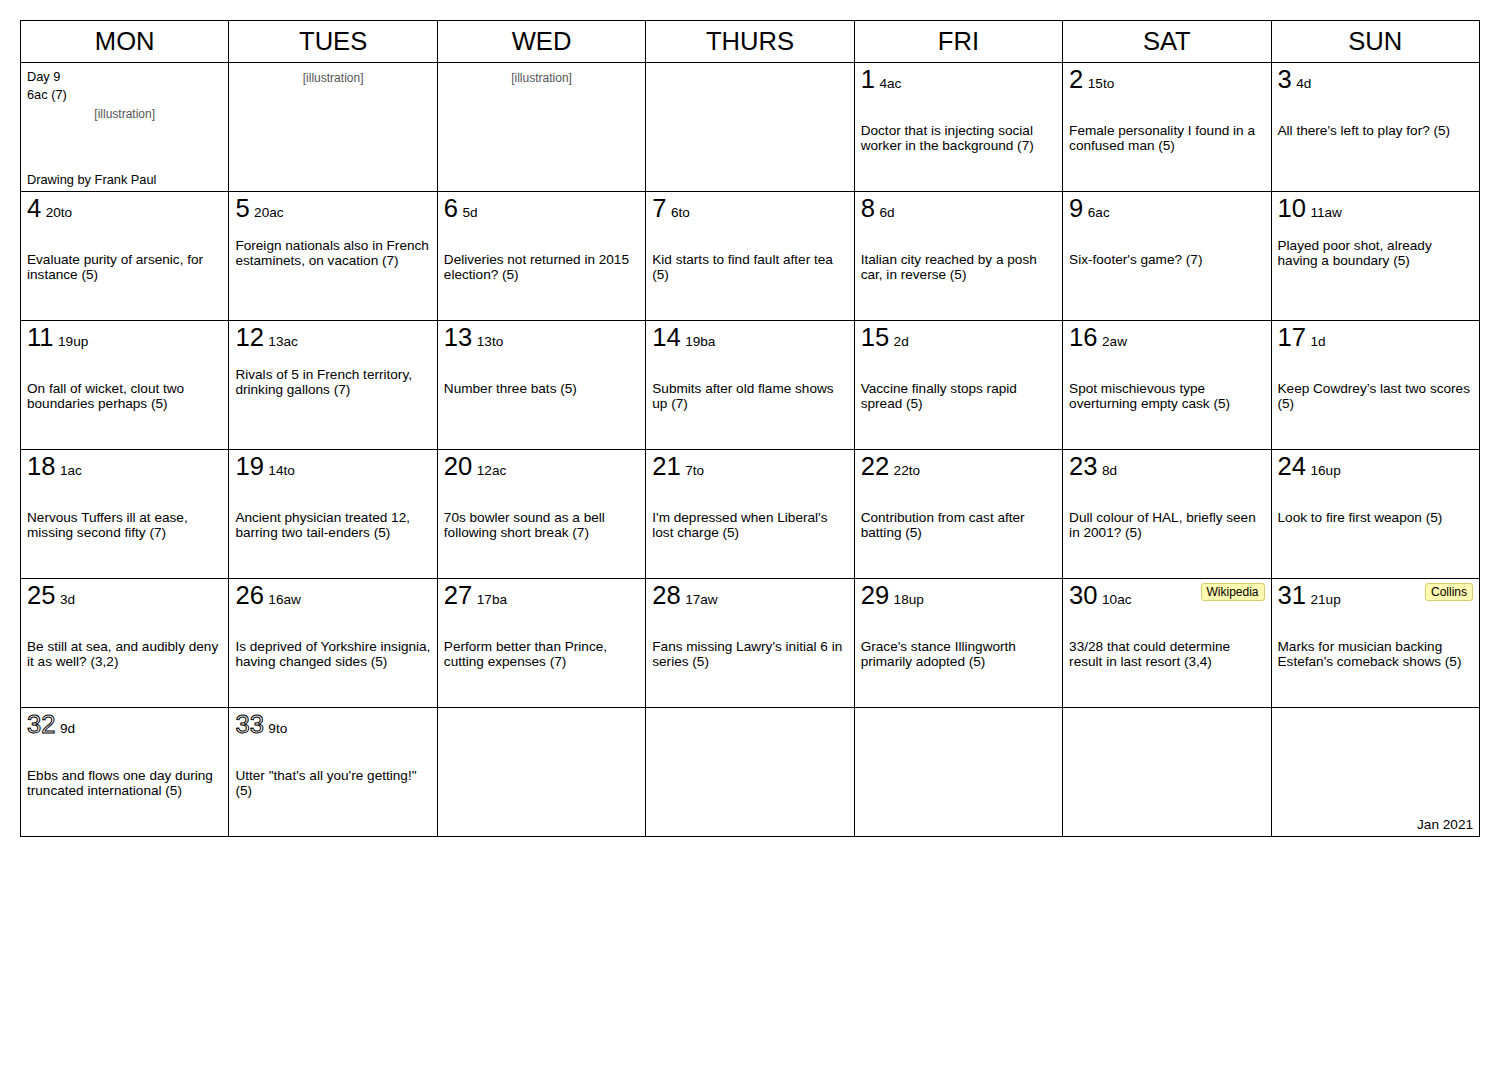| MON | TUES | WED | THURS | FRI | SAT | SUN |
| --- | --- | --- | --- | --- | --- | --- |
| Day 9 6ac (7) [illustration] Drawing by Frank Paul | [illustration] | [illustration] | | 1 4ac Doctor that is injecting social worker in the background (7) | 2 15to Female personality I found in a confused man (5) | 3 4d All there's left to play for? (5) |
| 4 20to Evaluate purity of arsenic, for instance (5) | 5 20ac Foreign nationals also in French estaminets, on vacation (7) | 6 5d Deliveries not returned in 2015 election? (5) | 7 6to Kid starts to find fault after tea (5) | 8 6d Italian city reached by a posh car, in reverse (5) | 9 6ac Six-footer's game? (7) | 10 11aw Played poor shot, already having a boundary (5) |
| 11 19up On fall of wicket, clout two boundaries perhaps (5) | 12 13ac Rivals of 5 in French territory, drinking gallons (7) | 13 13to Number three bats (5) | 14 19ba Submits after old flame shows up (7) | 15 2d Vaccine finally stops rapid spread (5) | 16 2aw Spot mischievous type overturning empty cask (5) | 17 1d Keep Cowdrey’s last two scores (5) |
| 18 1ac Nervous Tuffers ill at ease, missing second fifty (7) | 19 14to Ancient physician treated 12, barring two tail-enders (5) | 20 12ac 70s bowler sound as a bell following short break (7) | 21 7to I'm depressed when Liberal's lost charge (5) | 22 22to Contribution from cast after batting (5) | 23 8d Dull colour of HAL, briefly seen in 2001? (5) | 24 16up Look to fire first weapon (5) |
| 25 3d Be still at sea, and audibly deny it as well? (3,2) | 26 16aw Is deprived of Yorkshire insignia, having changed sides (5) | 27 17ba Perform better than Prince, cutting expenses (7) | 28 17aw Fans missing Lawry's initial 6 in series (5) | 29 18up Grace's stance Illingworth primarily adopted (5) | Wikipedia 30 10ac 33/28 that could determine result in last resort (3,4) | Collins 31 21up Marks for musician backing Estefan's comeback shows (5) |
| 32 9d Ebbs and flows one day during truncated international (5) | 33 9to Utter "that's all you're getting!" (5) | | | | | Jan 2021 |